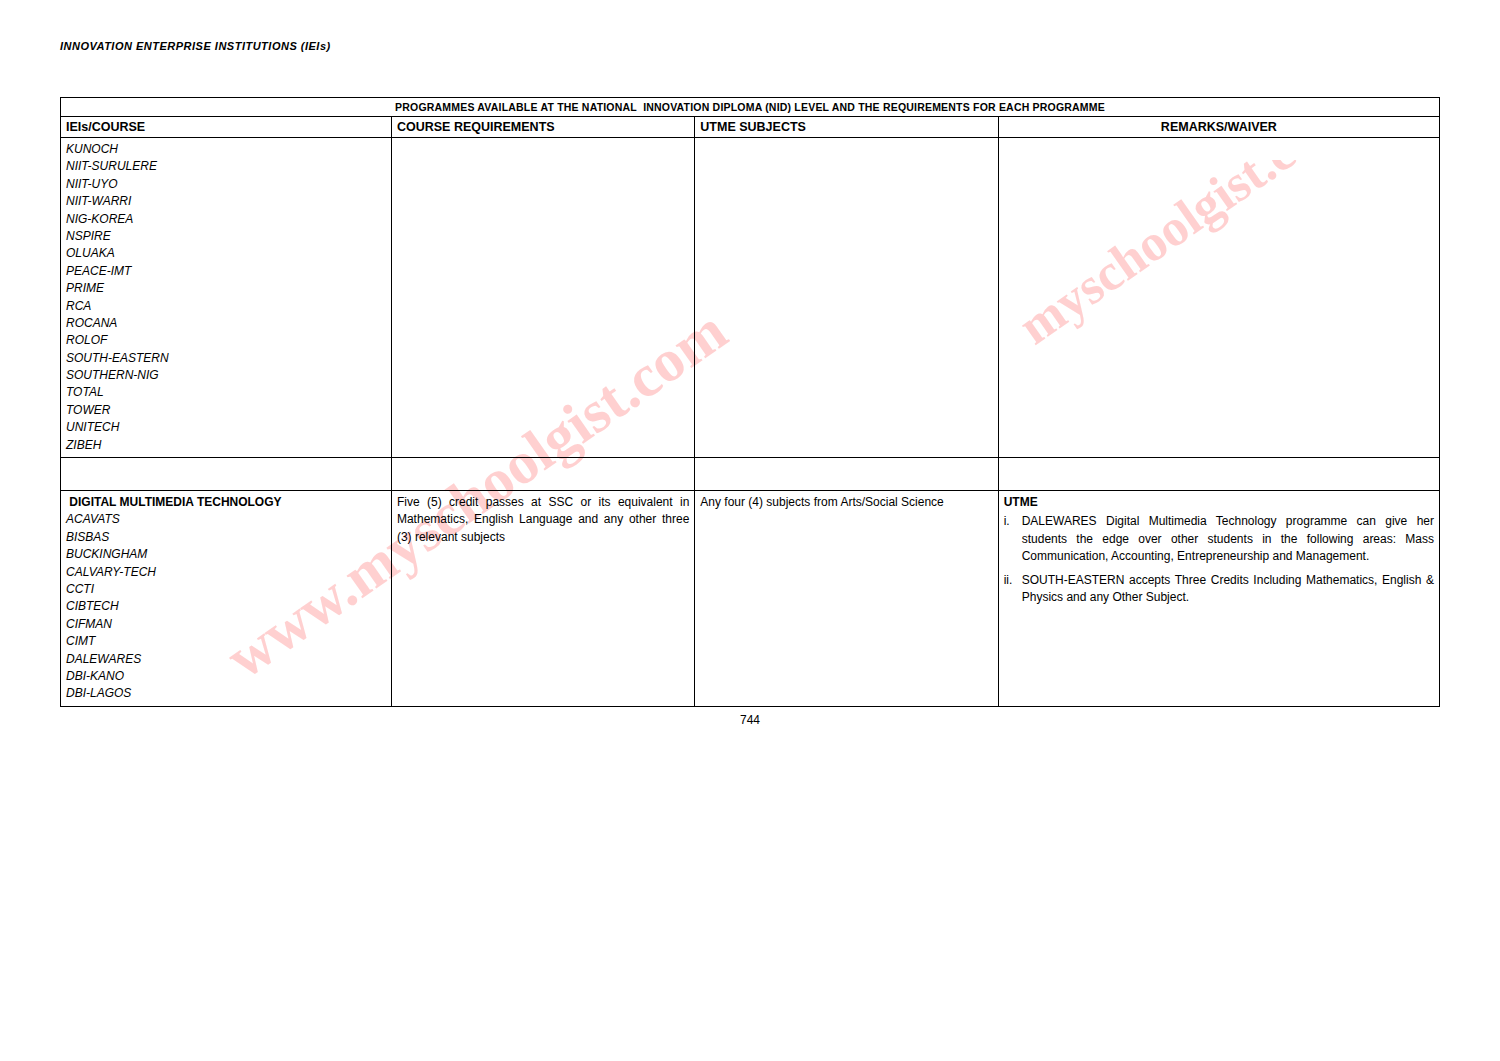INNOVATION ENTERPRISE INSTITUTIONS (IEIs)
myschoolgist.com www.myschoolgist.com
PROGRAMMES AVAILABLE AT THE NATIONAL INNOVATION DIPLOMA (NID) LEVEL AND THE REQUIREMENTS FOR EACH PROGRAMME
| IEIs/COURSE | COURSE REQUIREMENTS | UTME SUBJECTS | REMARKS/WAIVER |
| --- | --- | --- | --- |
| KUNOCH NIIT-SURULERE NIIT-UYO NIIT-WARRI NIG-KOREA NSPIRE OLUAKA PEACE-IMT PRIME RCA ROCANA ROLOF SOUTH-EASTERN SOUTHERN-NIG TOTAL TOWER UNITECH ZIBEH | | | |
| DIGITAL MULTIMEDIA TECHNOLOGY ACAVATS BISBAS BUCKINGHAM CALVARY-TECH CCTI CIBTECH CIFMAN CIMT DALEWARES DBI-KANO DBI-LAGOS | Five (5) credit passes at SSC or its equivalent in Mathematics, English Language and any other three (3) relevant subjects | Any four (4) subjects from Arts/Social Science | UTME i. DALEWARES Digital Multimedia Technology programme can give her students the edge over other students in the following areas: Mass Communication, Accounting, Entrepreneurship and Management. ii. SOUTH-EASTERN accepts Three Credits Including Mathematics, English & Physics and any Other Subject. |
744